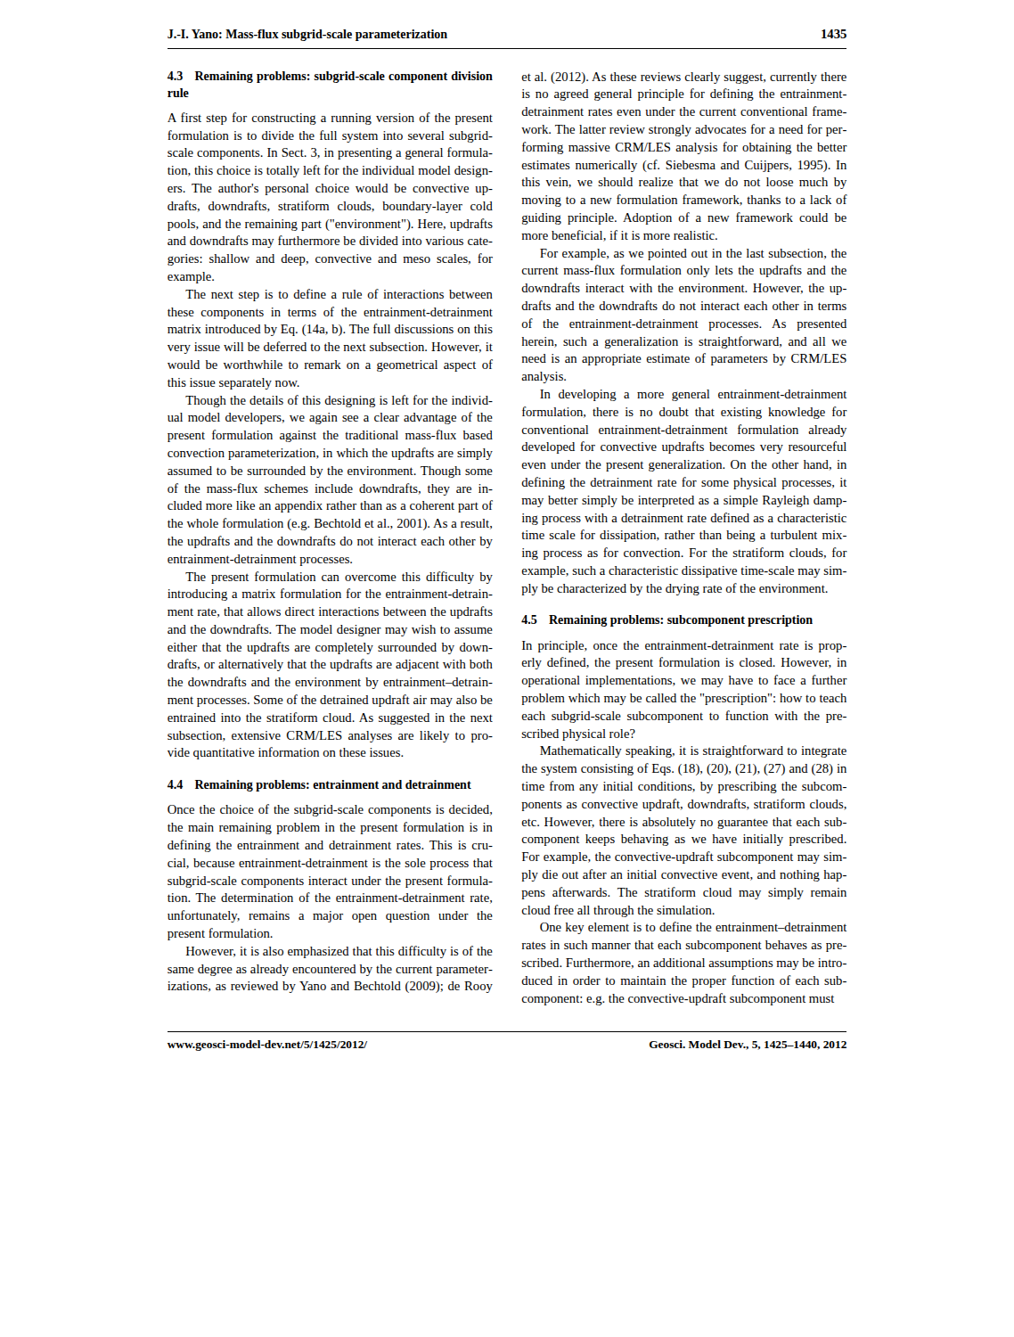J.-I. Yano: Mass-flux subgrid-scale parameterization 1435
4.3 Remaining problems: subgrid-scale component division rule
A first step for constructing a running version of the present formulation is to divide the full system into several subgrid-scale components. In Sect. 3, in presenting a general formulation, this choice is totally left for the individual model designers. The author's personal choice would be convective updrafts, downdrafts, stratiform clouds, boundary-layer cold pools, and the remaining part ("environment"). Here, updrafts and downdrafts may furthermore be divided into various categories: shallow and deep, convective and meso scales, for example.
The next step is to define a rule of interactions between these components in terms of the entrainment-detrainment matrix introduced by Eq. (14a, b). The full discussions on this very issue will be deferred to the next subsection. However, it would be worthwhile to remark on a geometrical aspect of this issue separately now.
Though the details of this designing is left for the individual model developers, we again see a clear advantage of the present formulation against the traditional mass-flux based convection parameterization, in which the updrafts are simply assumed to be surrounded by the environment. Though some of the mass-flux schemes include downdrafts, they are included more like an appendix rather than as a coherent part of the whole formulation (e.g. Bechtold et al., 2001). As a result, the updrafts and the downdrafts do not interact each other by entrainment-detrainment processes.
The present formulation can overcome this difficulty by introducing a matrix formulation for the entrainment-detrainment rate, that allows direct interactions between the updrafts and the downdrafts. The model designer may wish to assume either that the updrafts are completely surrounded by downdrafts, or alternatively that the updrafts are adjacent with both the downdrafts and the environment by entrainment–detrainment processes. Some of the detrained updraft air may also be entrained into the stratiform cloud. As suggested in the next subsection, extensive CRM/LES analyses are likely to provide quantitative information on these issues.
4.4 Remaining problems: entrainment and detrainment
Once the choice of the subgrid-scale components is decided, the main remaining problem in the present formulation is in defining the entrainment and detrainment rates. This is crucial, because entrainment-detrainment is the sole process that subgrid-scale components interact under the present formulation. The determination of the entrainment-detrainment rate, unfortunately, remains a major open question under the present formulation.
However, it is also emphasized that this difficulty is of the same degree as already encountered by the current parameterizations, as reviewed by Yano and Bechtold (2009); de Rooy et al. (2012). As these reviews clearly suggest, currently there is no agreed general principle for defining the entrainment-detrainment rates even under the current conventional framework. The latter review strongly advocates for a need for performing massive CRM/LES analysis for obtaining the better estimates numerically (cf. Siebesma and Cuijpers, 1995). In this vein, we should realize that we do not loose much by moving to a new formulation framework, thanks to a lack of guiding principle. Adoption of a new framework could be more beneficial, if it is more realistic.
For example, as we pointed out in the last subsection, the current mass-flux formulation only lets the updrafts and the downdrafts interact with the environment. However, the updrafts and the downdrafts do not interact each other in terms of the entrainment-detrainment processes. As presented herein, such a generalization is straightforward, and all we need is an appropriate estimate of parameters by CRM/LES analysis.
In developing a more general entrainment-detrainment formulation, there is no doubt that existing knowledge for conventional entrainment-detrainment formulation already developed for convective updrafts becomes very resourceful even under the present generalization. On the other hand, in defining the detrainment rate for some physical processes, it may better simply be interpreted as a simple Rayleigh damping process with a detrainment rate defined as a characteristic time scale for dissipation, rather than being a turbulent mixing process as for convection. For the stratiform clouds, for example, such a characteristic dissipative time-scale may simply be characterized by the drying rate of the environment.
4.5 Remaining problems: subcomponent prescription
In principle, once the entrainment-detrainment rate is properly defined, the present formulation is closed. However, in operational implementations, we may have to face a further problem which may be called the "prescription": how to teach each subgrid-scale subcomponent to function with the prescribed physical role?
Mathematically speaking, it is straightforward to integrate the system consisting of Eqs. (18), (20), (21), (27) and (28) in time from any initial conditions, by prescribing the subcomponents as convective updraft, downdrafts, stratiform clouds, etc. However, there is absolutely no guarantee that each subcomponent keeps behaving as we have initially prescribed. For example, the convective-updraft subcomponent may simply die out after an initial convective event, and nothing happens afterwards. The stratiform cloud may simply remain cloud free all through the simulation.
One key element is to define the entrainment–detrainment rates in such manner that each subcomponent behaves as prescribed. Furthermore, an additional assumptions may be introduced in order to maintain the proper function of each subcomponent: e.g. the convective-updraft subcomponent must
www.geosci-model-dev.net/5/1425/2012/ Geosci. Model Dev., 5, 1425–1440, 2012